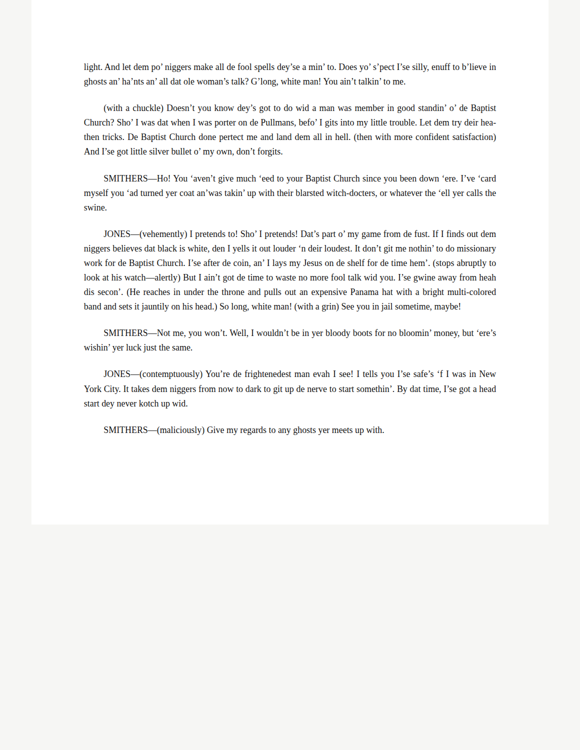light. And let dem po’ niggers make all de fool spells dey’se a min’ to. Does yo’ s’pect I’se silly, enuff to b’lieve in ghosts an’ ha’nts an’ all dat ole woman’s talk? G’long, white man! You ain’t talkin’ to me.
(with a chuckle) Doesn’t you know dey’s got to do wid a man was member in good standin’ o’ de Baptist Church? Sho’ I was dat when I was porter on de Pullmans, befo’ I gits into my little trouble. Let dem try deir heathen tricks. De Baptist Church done pertect me and land dem all in hell. (then with more confident satisfaction) And I’se got little silver bullet o’ my own, don’t forgits.
SMITHERS—Ho! You ‘aven’t give much ‘eed to your Baptist Church since you been down ‘ere. I’ve ‘card myself you ‘ad turned yer coat an’was takin’ up with their blarsted witch-docters, or whatever the ‘ell yer calls the swine.
JONES—(vehemently) I pretends to! Sho’ I pretends! Dat’s part o’ my game from de fust. If I finds out dem niggers believes dat black is white, den I yells it out louder ‘n deir loudest. It don’t git me nothin’ to do missionary work for de Baptist Church. I’se after de coin, an’ I lays my Jesus on de shelf for de time hem’. (stops abruptly to look at his watch—alertly) But I ain’t got de time to waste no more fool talk wid you. I’se gwine away from heah dis secon’. (He reaches in under the throne and pulls out an expensive Panama hat with a bright multi-colored band and sets it jauntily on his head.) So long, white man! (with a grin) See you in jail sometime, maybe!
SMITHERS—Not me, you won’t. Well, I wouldn’t be in yer bloody boots for no bloomin’ money, but ‘ere’s wishin’ yer luck just the same.
JONES—(contemptuously) You’re de frightenedest man evah I see! I tells you I’se safe’s ‘f I was in New York City. It takes dem niggers from now to dark to git up de nerve to start somethin’. By dat time, I’se got a head start dey never kotch up wid.
SMITHERS—(maliciously) Give my regards to any ghosts yer meets up with.